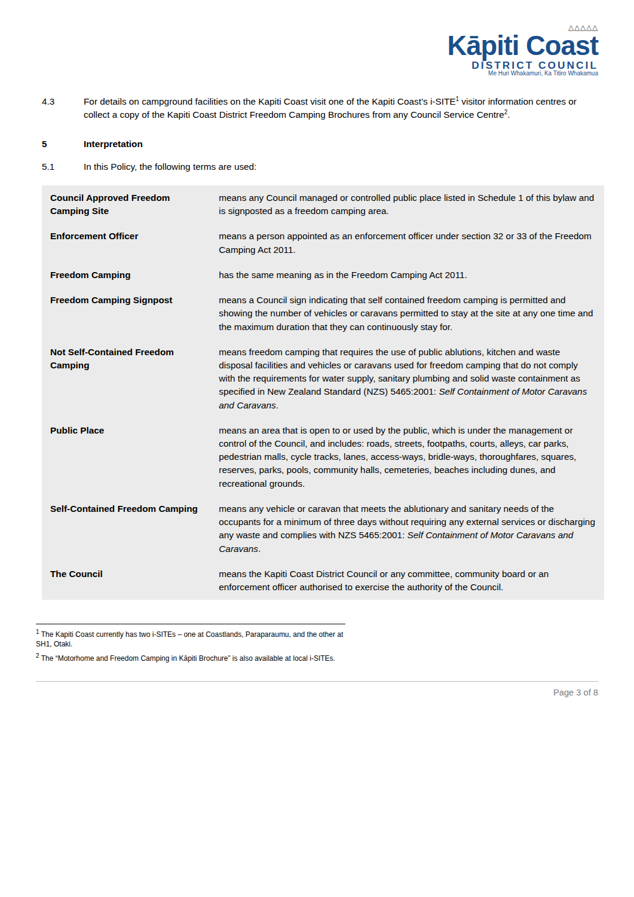△△△△△
Kāpiti Coast
DISTRICT COUNCIL
Me Huri Whakamuri, Ka Titiro Whakamua
4.3
For details on campground facilities on the Kapiti Coast visit one of the Kapiti Coast’s i-SITE1 visitor information centres or collect a copy of the Kapiti Coast District Freedom Camping Brochures from any Council Service Centre2.
5 Interpretation
5.1
In this Policy, the following terms are used:
| Council Approved Freedom Camping Site | means any Council managed or controlled public place listed in Schedule 1 of this bylaw and is signposted as a freedom camping area. |
| Enforcement Officer | means a person appointed as an enforcement officer under section 32 or 33 of the Freedom Camping Act 2011. |
| Freedom Camping | has the same meaning as in the Freedom Camping Act 2011. |
| Freedom Camping Signpost | means a Council sign indicating that self contained freedom camping is permitted and showing the number of vehicles or caravans permitted to stay at the site at any one time and the maximum duration that they can continuously stay for. |
| Not Self-Contained Freedom Camping | means freedom camping that requires the use of public ablutions, kitchen and waste disposal facilities and vehicles or caravans used for freedom camping that do not comply with the requirements for water supply, sanitary plumbing and solid waste containment as specified in New Zealand Standard (NZS) 5465:2001: Self Containment of Motor Caravans and Caravans . |
| Public Place | means an area that is open to or used by the public, which is under the management or control of the Council, and includes: roads, streets, footpaths, courts, alleys, car parks, pedestrian malls, cycle tracks, lanes, access-ways, bridle-ways, thoroughfares, squares, reserves, parks, pools, community halls, cemeteries, beaches including dunes, and recreational grounds. |
| Self-Contained Freedom Camping | means any vehicle or caravan that meets the ablutionary and sanitary needs of the occupants for a minimum of three days without requiring any external services or discharging any waste and complies with NZS 5465:2001: Self Containment of Motor Caravans and Caravans . |
| The Council | means the Kapiti Coast District Council or any committee, community board or an enforcement officer authorised to exercise the authority of the Council. |
1 The Kapiti Coast currently has two i-SITEs – one at Coastlands, Paraparaumu, and the other at SH1, Otaki.
2 The “Motorhome and Freedom Camping in Kāpiti Brochure” is also available at local i-SITEs.
Page 3 of 8